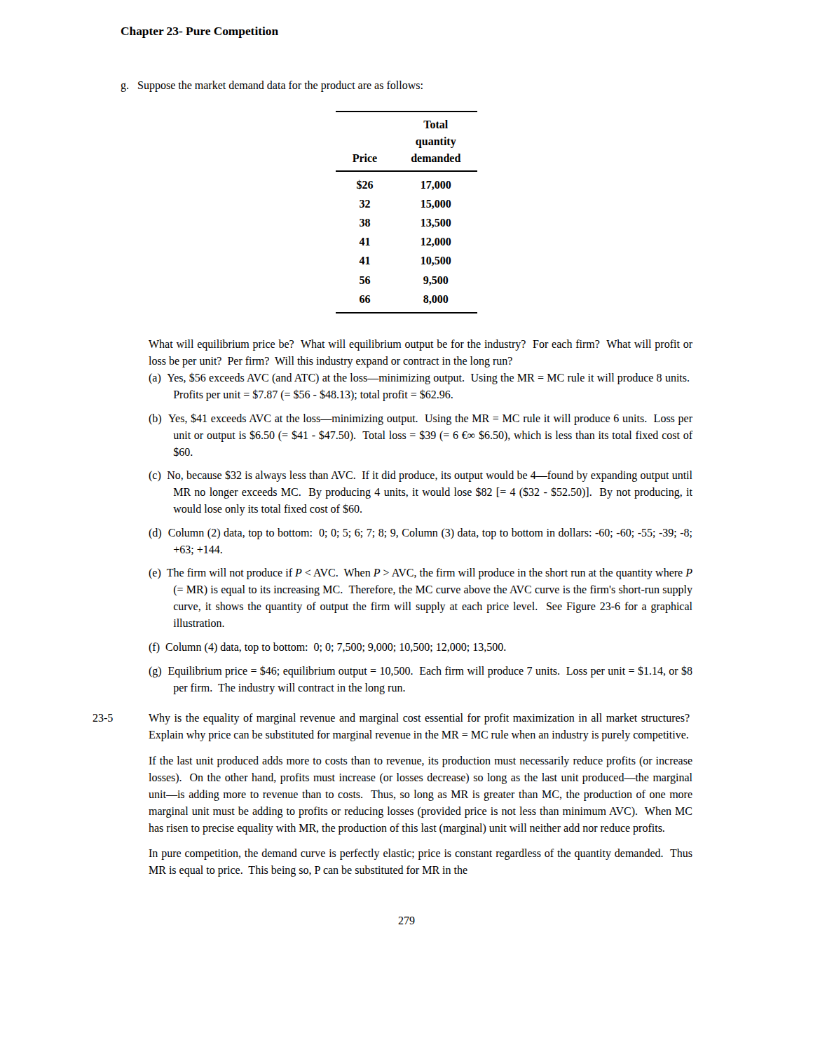Chapter 23- Pure Competition
g. Suppose the market demand data for the product are as follows:
| Price | Total quantity demanded |
| --- | --- |
| $26 | 17,000 |
| 32 | 15,000 |
| 38 | 13,500 |
| 41 | 12,000 |
| 41 | 10,500 |
| 56 | 9,500 |
| 66 | 8,000 |
What will equilibrium price be? What will equilibrium output be for the industry? For each firm? What will profit or loss be per unit? Per firm? Will this industry expand or contract in the long run?
(a) Yes, $56 exceeds AVC (and ATC) at the loss—minimizing output. Using the MR = MC rule it will produce 8 units. Profits per unit = $7.87 (= $56 - $48.13); total profit = $62.96.
(b) Yes, $41 exceeds AVC at the loss—minimizing output. Using the MR = MC rule it will produce 6 units. Loss per unit or output is $6.50 (= $41 - $47.50). Total loss = $39 (= 6 €∞ $6.50), which is less than its total fixed cost of $60.
(c) No, because $32 is always less than AVC. If it did produce, its output would be 4—found by expanding output until MR no longer exceeds MC. By producing 4 units, it would lose $82 [= 4 ($32 - $52.50)]. By not producing, it would lose only its total fixed cost of $60.
(d) Column (2) data, top to bottom: 0; 0; 5; 6; 7; 8; 9, Column (3) data, top to bottom in dollars: -60; -60; -55; -39; -8; +63; +144.
(e) The firm will not produce if P < AVC. When P > AVC, the firm will produce in the short run at the quantity where P (= MR) is equal to its increasing MC. Therefore, the MC curve above the AVC curve is the firm's short-run supply curve, it shows the quantity of output the firm will supply at each price level. See Figure 23-6 for a graphical illustration.
(f) Column (4) data, top to bottom: 0; 0; 7,500; 9,000; 10,500; 12,000; 13,500.
(g) Equilibrium price = $46; equilibrium output = 10,500. Each firm will produce 7 units. Loss per unit = $1.14, or $8 per firm. The industry will contract in the long run.
23-5 Why is the equality of marginal revenue and marginal cost essential for profit maximization in all market structures? Explain why price can be substituted for marginal revenue in the MR = MC rule when an industry is purely competitive.
If the last unit produced adds more to costs than to revenue, its production must necessarily reduce profits (or increase losses). On the other hand, profits must increase (or losses decrease) so long as the last unit produced—the marginal unit—is adding more to revenue than to costs. Thus, so long as MR is greater than MC, the production of one more marginal unit must be adding to profits or reducing losses (provided price is not less than minimum AVC). When MC has risen to precise equality with MR, the production of this last (marginal) unit will neither add nor reduce profits.
In pure competition, the demand curve is perfectly elastic; price is constant regardless of the quantity demanded. Thus MR is equal to price. This being so, P can be substituted for MR in the
279